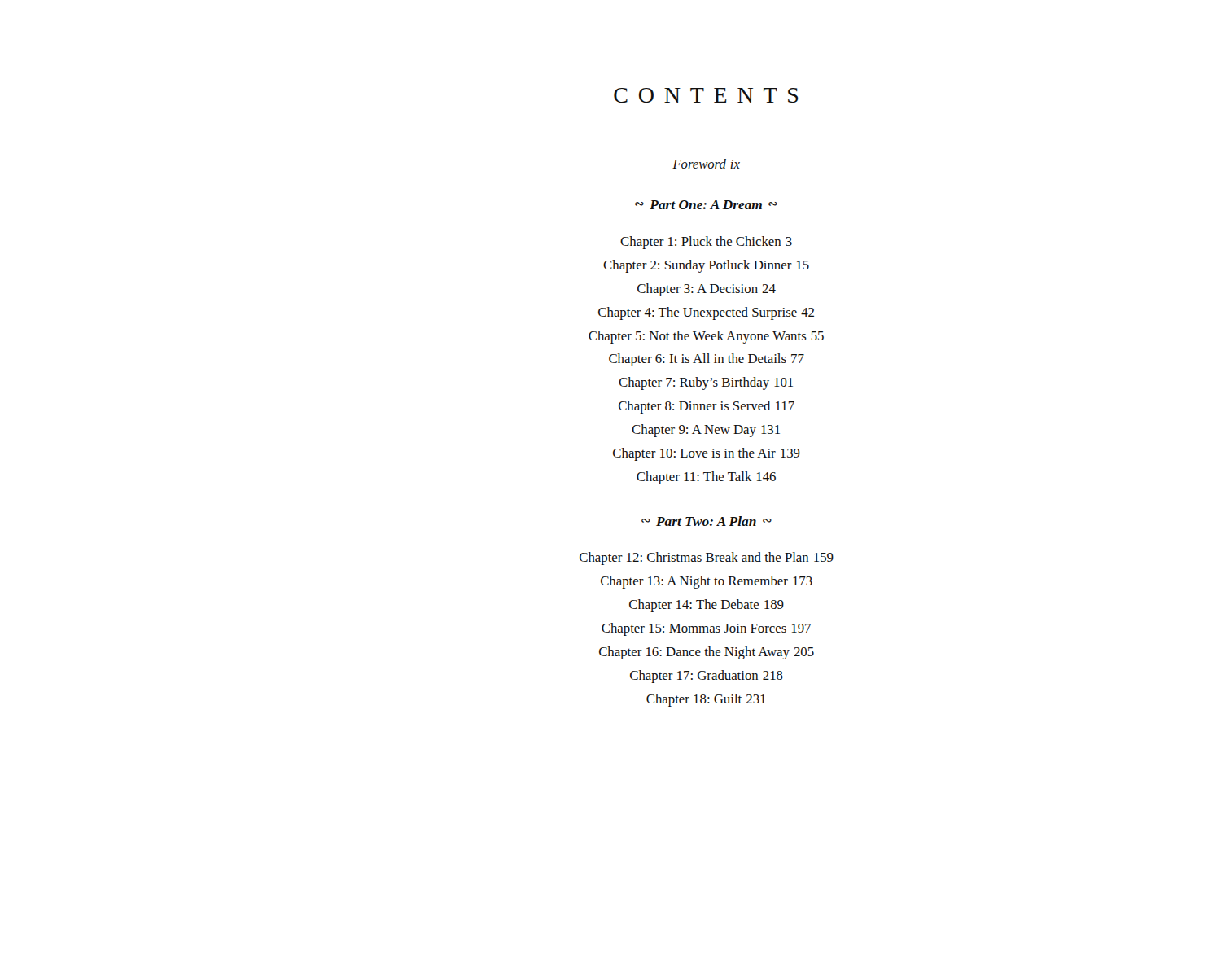CONTENTS
Forewordix
∾ Part One: A Dream ∾
Chapter 1: Pluck the Chicken3
Chapter 2: Sunday Potluck Dinner15
Chapter 3: A Decision24
Chapter 4: The Unexpected Surprise42
Chapter 5: Not the Week Anyone Wants55
Chapter 6: It is All in the Details77
Chapter 7: Ruby’s Birthday101
Chapter 8: Dinner is Served117
Chapter 9: A New Day131
Chapter 10: Love is in the Air139
Chapter 11: The Talk146
∾ Part Two: A Plan ∾
Chapter 12: Christmas Break and the Plan159
Chapter 13: A Night to Remember173
Chapter 14: The Debate189
Chapter 15: Mommas Join Forces197
Chapter 16: Dance the Night Away205
Chapter 17: Graduation218
Chapter 18: Guilt231